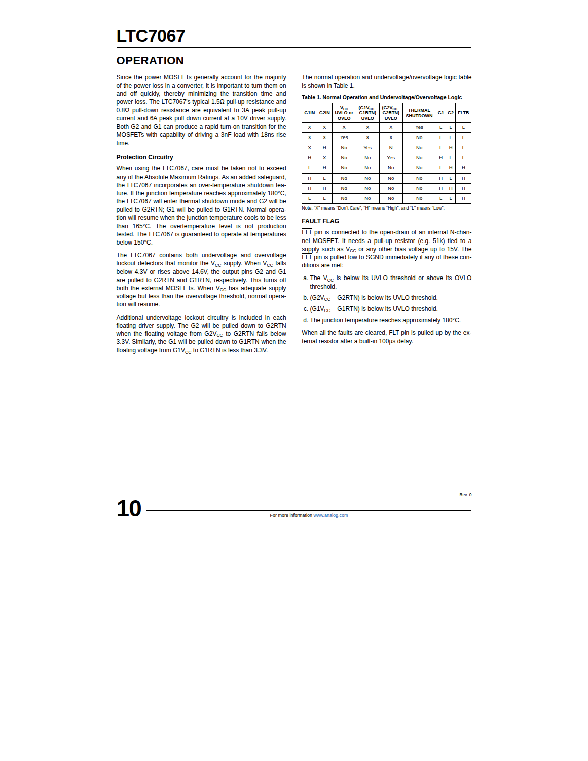LTC7067
Operation
Since the power MOSFETs generally account for the majority of the power loss in a converter, it is important to turn them on and off quickly, thereby minimizing the transition time and power loss. The LTC7067’s typical 1.5Ω pull-up resistance and 0.8Ω pull-down resistance are equivalent to 3A peak pull-up current and 6A peak pull down current at a 10V driver supply. Both G2 and G1 can produce a rapid turn-on transition for the MOSFETs with capability of driving a 3nF load with 18ns rise time.
Protection Circuitry
When using the LTC7067, care must be taken not to exceed any of the Absolute Maximum Ratings. As an added safeguard, the LTC7067 incorporates an over-temperature shutdown feature. If the junction temperature reaches approximately 180°C, the LTC7067 will enter thermal shutdown mode and G2 will be pulled to G2RTN; G1 will be pulled to G1RTN. Normal operation will resume when the junction temperature cools to be less than 165°C. The overtemperature level is not production tested. The LTC7067 is guaranteed to operate at temperatures below 150°C.
The LTC7067 contains both undervoltage and overvoltage lockout detectors that monitor the VCC supply. When VCC falls below 4.3V or rises above 14.6V, the output pins G2 and G1 are pulled to G2RTN and G1RTN, respectively. This turns off both the external MOSFETs. When VCC has adequate supply voltage but less than the overvoltage threshold, normal operation will resume.
Additional undervoltage lockout circuitry is included in each floating driver supply. The G2 will be pulled down to G2RTN when the floating voltage from G2VCC to G2RTN falls below 3.3V. Similarly, the G1 will be pulled down to G1RTN when the floating voltage from G1VCC to G1RTN is less than 3.3V.
The normal operation and undervoltage/overvoltage logic table is shown in Table 1.
Table 1. Normal Operation and Undervoltage/Overvoltage Logic
| G1IN | G2IN | V CC UVLO or OVLO | (G1V CC – G1RTN) UVLO | (G2V CC – G2RTN) UVLO | THERMAL SHUTDOWN | G1 | G2 | FLTB |
| --- | --- | --- | --- | --- | --- | --- | --- | --- |
| X | X | X | X | X | Yes | L | L | L |
| X | X | Yes | X | X | No | L | L | L |
| X | H | No | Yes | N | No | L | H | L |
| H | X | No | No | Yes | No | H | L | L |
| L | H | No | No | No | No | L | H | H |
| H | L | No | No | No | No | H | L | H |
| H | H | No | No | No | No | H | H | H |
| L | L | No | No | No | No | L | L | H |
Note: “X” means “Don’t Care”, “H” means “High”, and “L” means “Low”.
Fault Flag
FLT pin is connected to the open-drain of an internal N-channel MOSFET. It needs a pull-up resistor (e.g. 51k) tied to a supply such as VCC or any other bias voltage up to 15V. The FLT pin is pulled low to SGND immediately if any of these conditions are met:
The VCC is below its UVLO threshold or above its OVLO threshold.
(G2VCC – G2RTN) is below its UVLO threshold.
(G1VCC – G1RTN) is below its UVLO threshold.
The junction temperature reaches approximately 180°C.
When all the faults are cleared, FLT pin is pulled up by the external resistor after a built-in 100µs delay.
Rev. 0
10
For more information www.analog.com